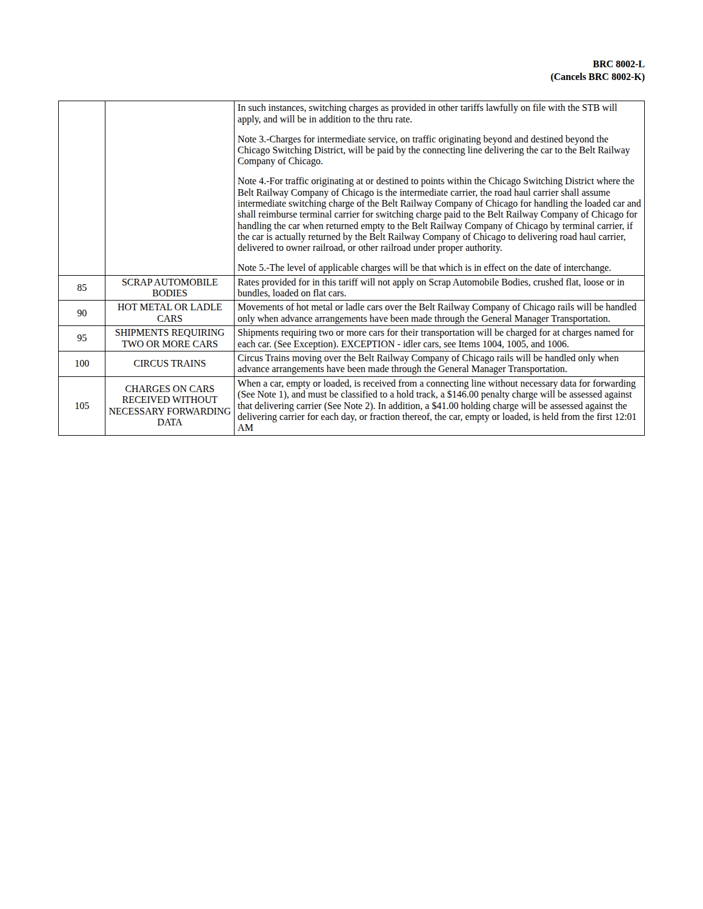BRC 8002-L
(Cancels BRC 8002-K)
| | | In such instances, switching charges as provided in other tariffs lawfully on file with the STB will apply, and will be in addition to the thru rate. Note 3.-Charges for intermediate service, on traffic originating beyond and destined beyond the Chicago Switching District, will be paid by the connecting line delivering the car to the Belt Railway Company of Chicago. Note 4.-For traffic originating at or destined to points within the Chicago Switching District where the Belt Railway Company of Chicago is the intermediate carrier, the road haul carrier shall assume intermediate switching charge of the Belt Railway Company of Chicago for handling the loaded car and shall reimburse terminal carrier for switching charge paid to the Belt Railway Company of Chicago for handling the car when returned empty to the Belt Railway Company of Chicago by terminal carrier, if the car is actually returned by the Belt Railway Company of Chicago to delivering road haul carrier, delivered to owner railroad, or other railroad under proper authority. Note 5.-The level of applicable charges will be that which is in effect on the date of interchange. |
| 85 | SCRAP AUTOMOBILE BODIES | Rates provided for in this tariff will not apply on Scrap Automobile Bodies, crushed flat, loose or in bundles, loaded on flat cars. |
| 90 | HOT METAL OR LADLE CARS | Movements of hot metal or ladle cars over the Belt Railway Company of Chicago rails will be handled only when advance arrangements have been made through the General Manager Transportation. |
| 95 | SHIPMENTS REQUIRING TWO OR MORE CARS | Shipments requiring two or more cars for their transportation will be charged for at charges named for each car. (See Exception). EXCEPTION - idler cars, see Items 1004, 1005, and 1006. |
| 100 | CIRCUS TRAINS | Circus Trains moving over the Belt Railway Company of Chicago rails will be handled only when advance arrangements have been made through the General Manager Transportation. |
| 105 | CHARGES ON CARS RECEIVED WITHOUT NECESSARY FORWARDING DATA | When a car, empty or loaded, is received from a connecting line without necessary data for forwarding (See Note 1), and must be classified to a hold track, a $146.00 penalty charge will be assessed against that delivering carrier (See Note 2). In addition, a $41.00 holding charge will be assessed against the delivering carrier for each day, or fraction thereof, the car, empty or loaded, is held from the first 12:01 AM |